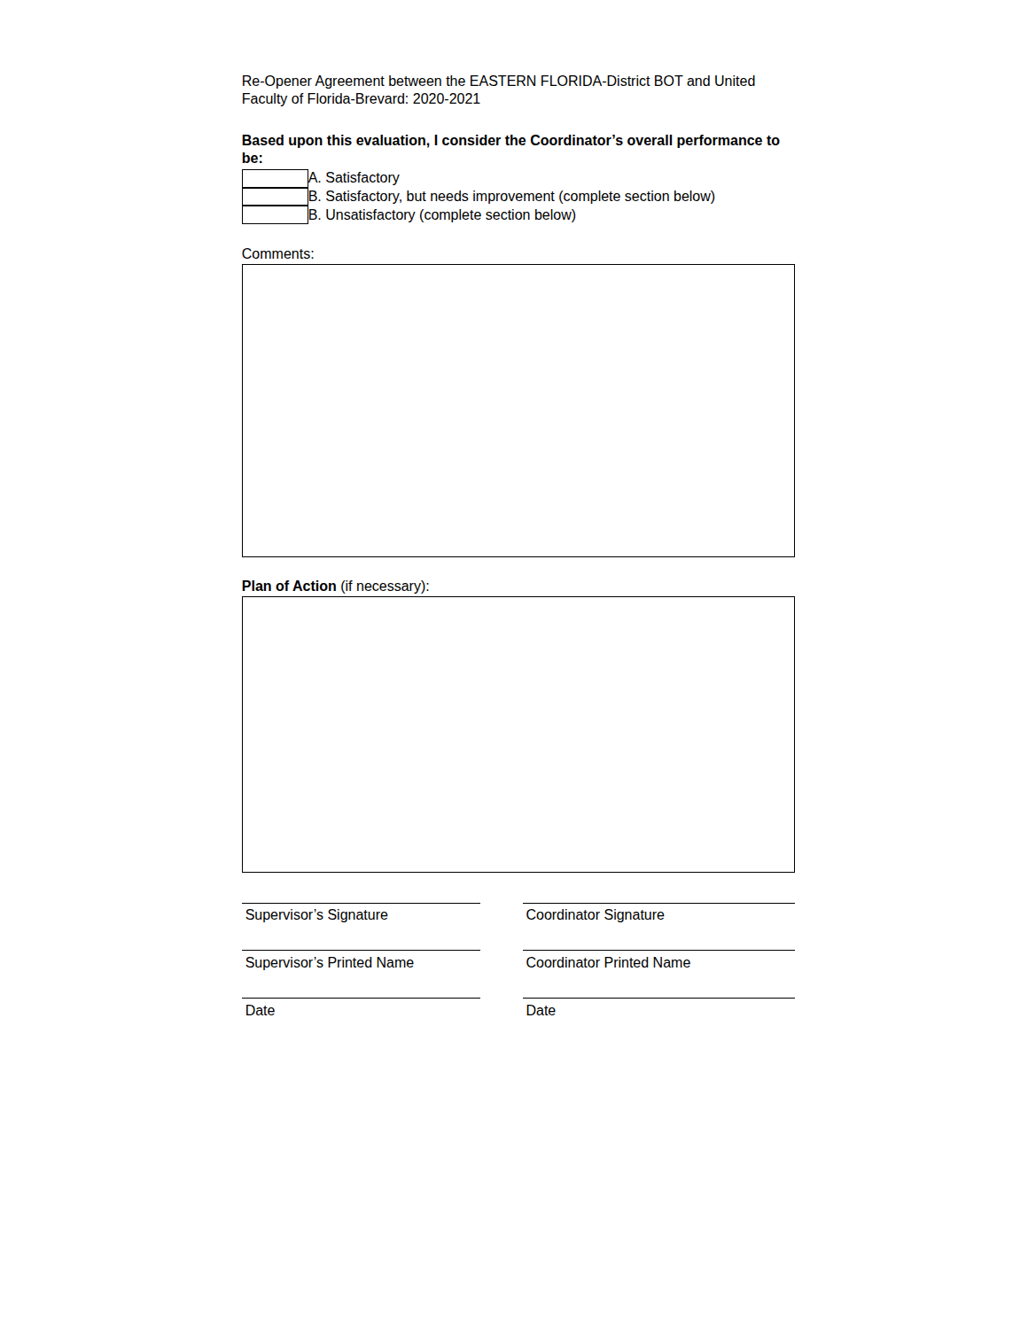Re-Opener Agreement between the EASTERN FLORIDA-District BOT and United Faculty of Florida-Brevard: 2020-2021
Based upon this evaluation, I consider the Coordinator’s overall performance to be:
| | A. Satisfactory |
| | B. Satisfactory, but needs improvement (complete section below) |
| | B. Unsatisfactory (complete section below) |
Comments:
Plan of Action (if necessary):
| Supervisor’s Signature Supervisor’s Printed Name Date | Coordinator Signature Coordinator Printed Name Date |